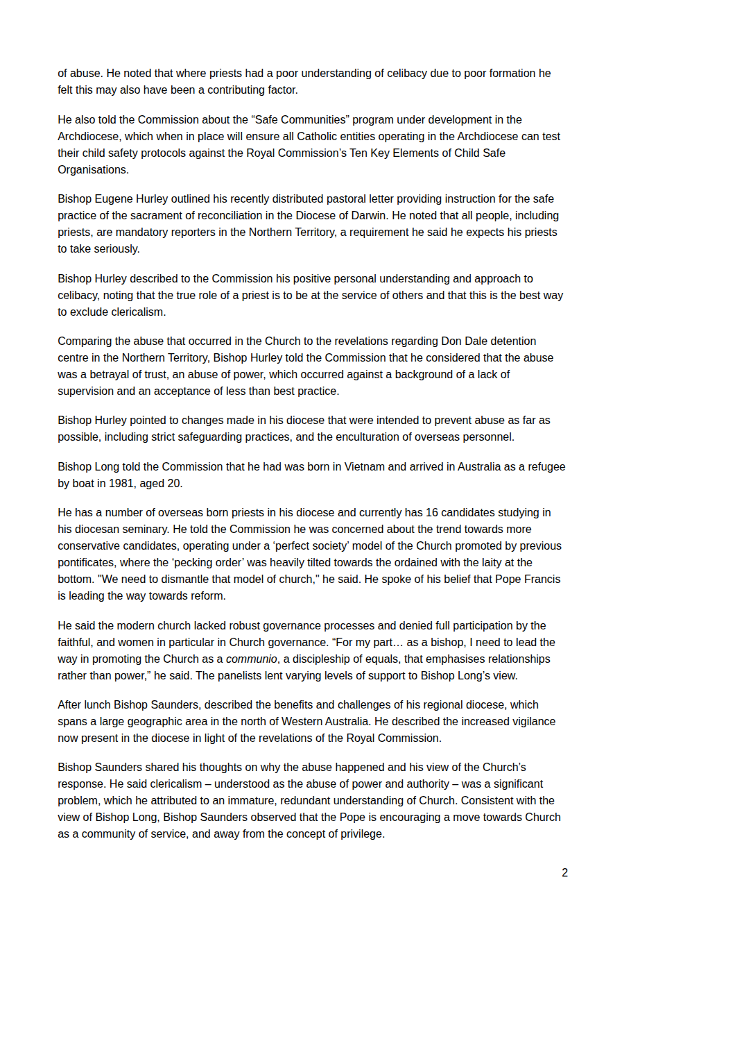of abuse. He noted that where priests had a poor understanding of celibacy due to poor formation he felt this may also have been a contributing factor.
He also told the Commission about the “Safe Communities” program under development in the Archdiocese, which when in place will ensure all Catholic entities operating in the Archdiocese can test their child safety protocols against the Royal Commission’s Ten Key Elements of Child Safe Organisations.
Bishop Eugene Hurley outlined his recently distributed pastoral letter providing instruction for the safe practice of the sacrament of reconciliation in the Diocese of Darwin. He noted that all people, including priests, are mandatory reporters in the Northern Territory, a requirement he said he expects his priests to take seriously.
Bishop Hurley described to the Commission his positive personal understanding and approach to celibacy, noting that the true role of a priest is to be at the service of others and that this is the best way to exclude clericalism.
Comparing the abuse that occurred in the Church to the revelations regarding Don Dale detention centre in the Northern Territory, Bishop Hurley told the Commission that he considered that the abuse was a betrayal of trust, an abuse of power, which occurred against a background of a lack of supervision and an acceptance of less than best practice.
Bishop Hurley pointed to changes made in his diocese that were intended to prevent abuse as far as possible, including strict safeguarding practices, and the enculturation of overseas personnel.
Bishop Long told the Commission that he had was born in Vietnam and arrived in Australia as a refugee by boat in 1981, aged 20.
He has a number of overseas born priests in his diocese and currently has 16 candidates studying in his diocesan seminary. He told the Commission he was concerned about the trend towards more conservative candidates, operating under a ‘perfect society’ model of the Church promoted by previous pontificates, where the ‘pecking order’ was heavily tilted towards the ordained with the laity at the bottom. "We need to dismantle that model of church," he said. He spoke of his belief that Pope Francis is leading the way towards reform.
He said the modern church lacked robust governance processes and denied full participation by the faithful, and women in particular in Church governance. “For my part… as a bishop, I need to lead the way in promoting the Church as a communio, a discipleship of equals, that emphasises relationships rather than power,” he said. The panelists lent varying levels of support to Bishop Long’s view.
After lunch Bishop Saunders, described the benefits and challenges of his regional diocese, which spans a large geographic area in the north of Western Australia. He described the increased vigilance now present in the diocese in light of the revelations of the Royal Commission.
Bishop Saunders shared his thoughts on why the abuse happened and his view of the Church’s response. He said clericalism – understood as the abuse of power and authority – was a significant problem, which he attributed to an immature, redundant understanding of Church. Consistent with the view of Bishop Long, Bishop Saunders observed that the Pope is encouraging a move towards Church as a community of service, and away from the concept of privilege.
2